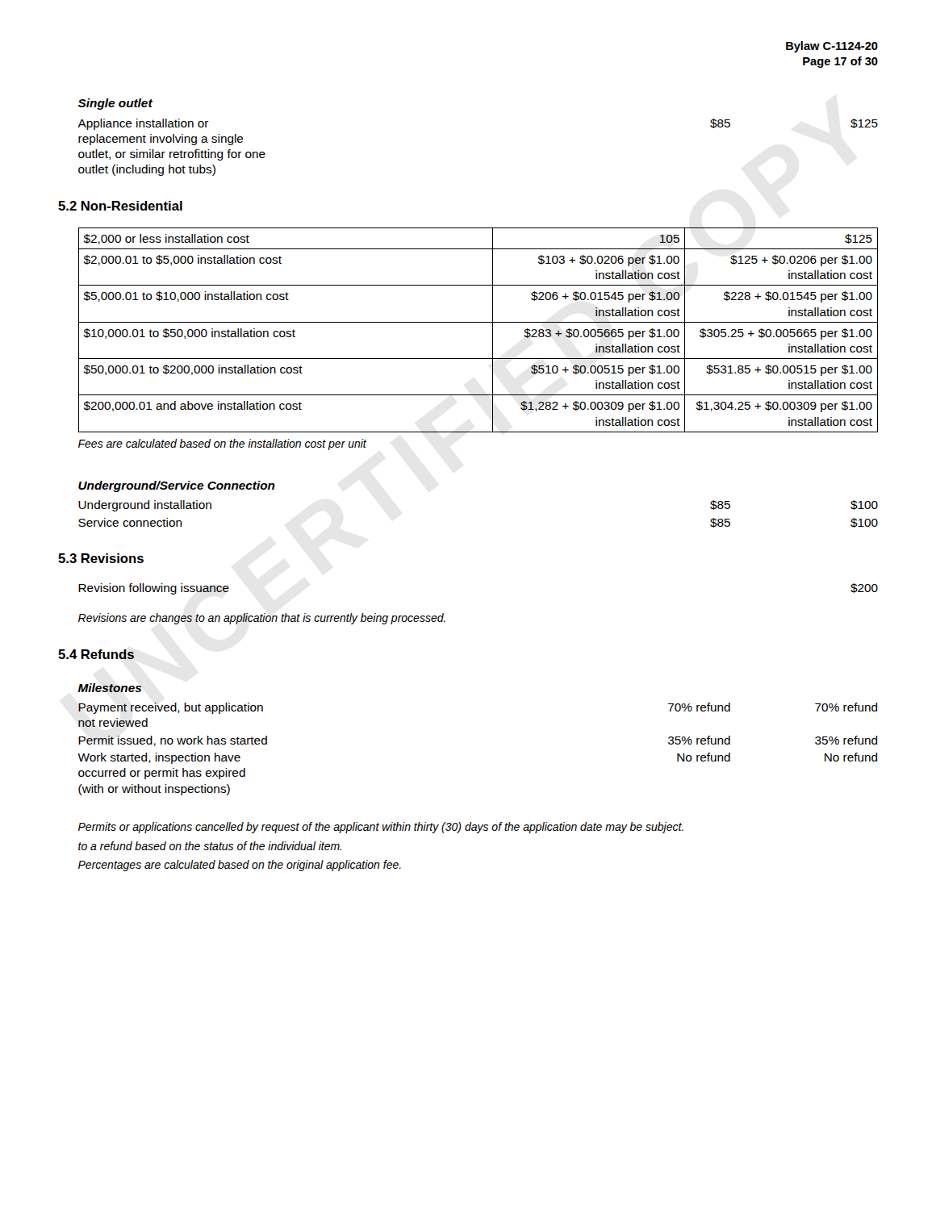UNCERTIFIED COPY
Bylaw C-1124-20
Page 17 of 30
Single outlet
Appliance installation or
replacement involving a single
outlet, or similar retrofitting for one
outlet (including hot tubs)
$85
$125
5.2 Non-Residential
| $2,000 or less installation cost | 105 | $125 |
| $2,000.01 to $5,000 installation cost | $103 + $0.0206 per $1.00 installation cost | $125 + $0.0206 per $1.00 installation cost |
| $5,000.01 to $10,000 installation cost | $206 + $0.01545 per $1.00 installation cost | $228 + $0.01545 per $1.00 installation cost |
| $10,000.01 to $50,000 installation cost | $283 + $0.005665 per $1.00 installation cost | $305.25 + $0.005665 per $1.00 installation cost |
| $50,000.01 to $200,000 installation cost | $510 + $0.00515 per $1.00 installation cost | $531.85 + $0.00515 per $1.00 installation cost |
| $200,000.01 and above installation cost | $1,282 + $0.00309 per $1.00 installation cost | $1,304.25 + $0.00309 per $1.00 installation cost |
Fees are calculated based on the installation cost per unit
Underground/Service Connection
Underground installation
$85
$100
Service connection
$85
$100
5.3 Revisions
Revision following issuance
$200
Revisions are changes to an application that is currently being processed.
5.4 Refunds
Milestones
Payment received, but application
not reviewed
70% refund
70% refund
Permit issued, no work has started
35% refund
35% refund
Work started, inspection have
occurred or permit has expired
(with or without inspections)
No refund
No refund
Permits or applications cancelled by request of the applicant within thirty (30) days of the application date may be subject.
to a refund based on the status of the individual item.
Percentages are calculated based on the original application fee.